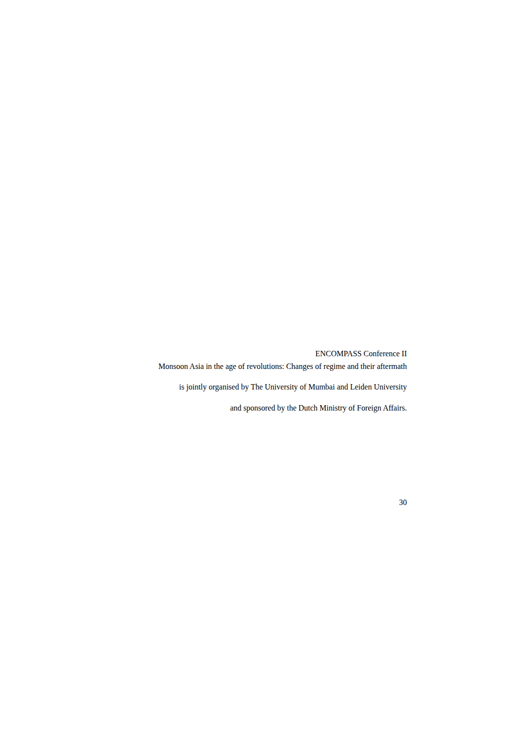ENCOMPASS Conference II
Monsoon Asia in the age of revolutions: Changes of regime and their aftermath
is jointly organised by The University of Mumbai and Leiden University
and sponsored by the Dutch Ministry of Foreign Affairs.
30